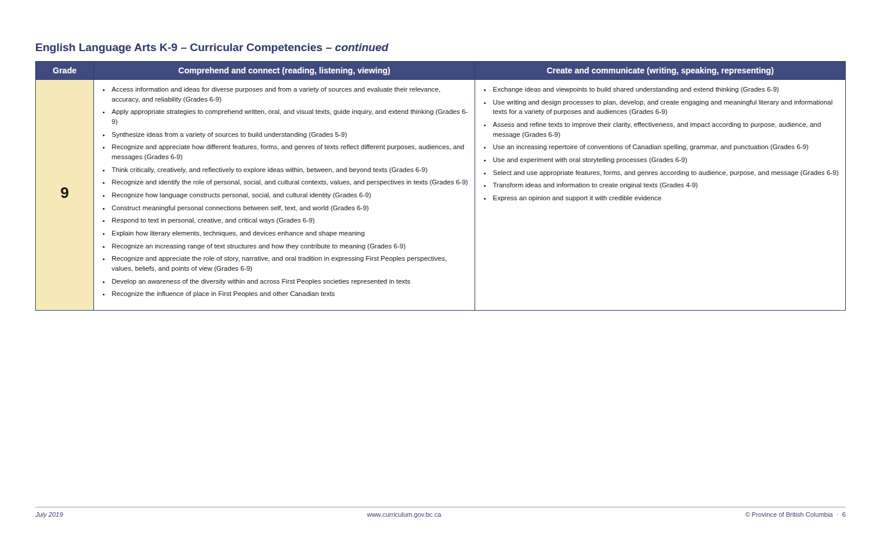English Language Arts K-9 – Curricular Competencies – continued
| Grade | Comprehend and connect (reading, listening, viewing) | Create and communicate (writing, speaking, representing) |
| --- | --- | --- |
| 9 | Access information and ideas for diverse purposes and from a variety of sources and evaluate their relevance, accuracy, and reliability (Grades 6-9) Apply appropriate strategies to comprehend written, oral, and visual texts, guide inquiry, and extend thinking (Grades 6-9) Synthesize ideas from a variety of sources to build understanding (Grades 5-9) Recognize and appreciate how different features, forms, and genres of texts reflect different purposes, audiences, and messages (Grades 6-9) Think critically, creatively, and reflectively to explore ideas within, between, and beyond texts (Grades 6-9) Recognize and identify the role of personal, social, and cultural contexts, values, and perspectives in texts (Grades 6-9) Recognize how language constructs personal, social, and cultural identity (Grades 6-9) Construct meaningful personal connections between self, text, and world (Grades 6-9) Respond to text in personal, creative, and critical ways (Grades 6-9) Explain how literary elements, techniques, and devices enhance and shape meaning Recognize an increasing range of text structures and how they contribute to meaning (Grades 6-9) Recognize and appreciate the role of story, narrative, and oral tradition in expressing First Peoples perspectives, values, beliefs, and points of view (Grades 6-9) Develop an awareness of the diversity within and across First Peoples societies represented in texts Recognize the influence of place in First Peoples and other Canadian texts | Exchange ideas and viewpoints to build shared understanding and extend thinking (Grades 6-9) Use writing and design processes to plan, develop, and create engaging and meaningful literary and informational texts for a variety of purposes and audiences (Grades 6-9) Assess and refine texts to improve their clarity, effectiveness, and impact according to purpose, audience, and message (Grades 6-9) Use an increasing repertoire of conventions of Canadian spelling, grammar, and punctuation (Grades 6-9) Use and experiment with oral storytelling processes (Grades 6-9) Select and use appropriate features, forms, and genres according to audience, purpose, and message (Grades 6-9) Transform ideas and information to create original texts (Grades 4-9) Express an opinion and support it with credible evidence |
July 2019 © Province of British Columbia · 6
www.curriculum.gov.bc.ca